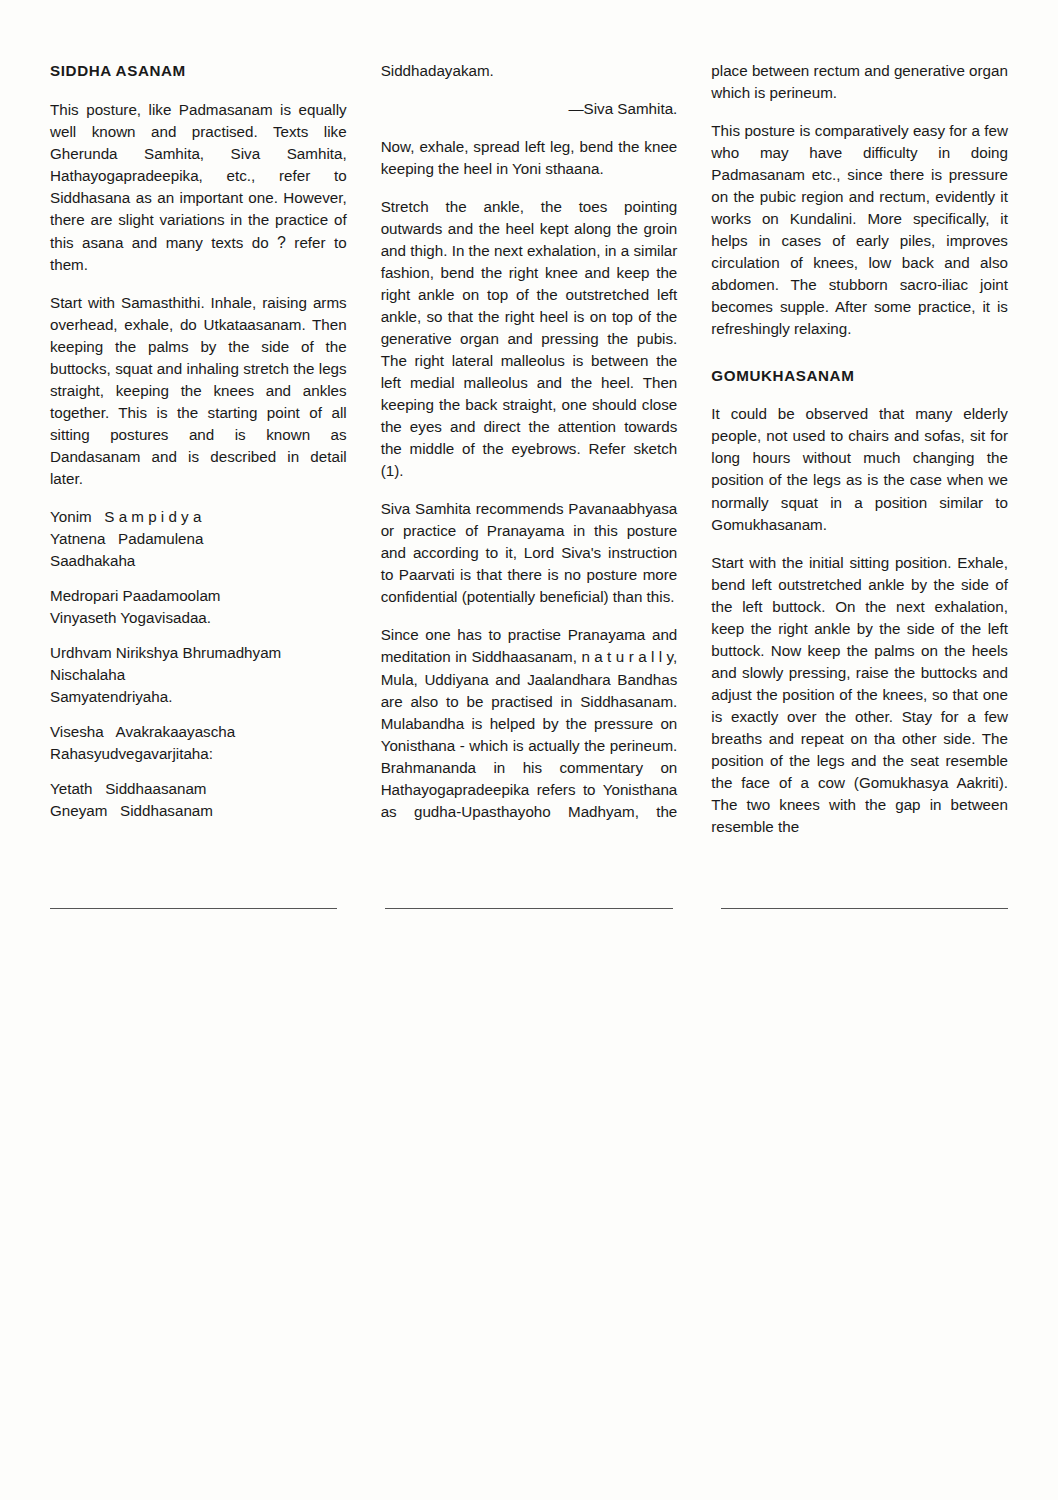SIDDHA ASANAM
This posture, like Padmasanam is equally well known and practised. Texts like Gherunda Samhita, Siva Samhita, Hathayogapradeepika, etc., refer to Siddhasana as an important one. However, there are slight variations in the practice of this asana and many texts do ? refer to them.
Start with Samasthithi. Inhale, raising arms overhead, exhale, do Utkataasanam. Then keeping the palms by the side of the buttocks, squat and inhaling stretch the legs straight, keeping the knees and ankles together. This is the starting point of all sitting postures and is known as Dandasanam and is described in detail later.
Yonim S a m p i d y a
Yatnena Padamulena
Saadhakaha
Medropari Paadamoolam
Vinyaseth Yogavisadaa.
Urdhvam Nirikshya Bhrumadhyam Nischalaha
Samyatendriyaha.
Visesha Avakrakaayascha Rahasyudvegavarjitaha:
Yetath Siddhaasanam
Gneyam Siddhasanam
Siddhadayakam.
—Siva Samhita.
Now, exhale, spread left leg, bend the knee keeping the heel in Yoni sthaana.
Stretch the ankle, the toes pointing outwards and the heel kept along the groin and thigh. In the next exhalation, in a similar fashion, bend the right knee and keep the right ankle on top of the outstretched left ankle, so that the right heel is on top of the generative organ and pressing the pubis. The right lateral malleolus is between the left medial malleolus and the heel. Then keeping the back straight, one should close the eyes and direct the attention towards the middle of the eyebrows. Refer sketch (1).
Siva Samhita recommends Pavanaabhyasa or practice of Pranayama in this posture and according to it, Lord Siva's instruction to Paarvati is that there is no posture more confidential (potentially beneficial) than this.
Since one has to practise Pranayama and meditation in Siddhaasanam, n a t u r a l l y, Mula, Uddiyana and Jaalandhara Bandhas are also to be practised in Siddhasanam. Mulabandha is helped by the pressure on Yonisthana - which is actually the perineum. Brahmananda in his commentary on Hathayogapradeepika refers to Yonisthana as gudha-Upasthayoho Madhyam, the place between rectum and generative organ which is perineum.
This posture is comparatively easy for a few who may have difficulty in doing Padmasanam etc., since there is pressure on the pubic region and rectum, evidently it works on Kundalini. More specifically, it helps in cases of early piles, improves circulation of knees, low back and also abdomen. The stubborn sacro-iliac joint becomes supple. After some practice, it is refreshingly relaxing.
GOMUKHASANAM
It could be observed that many elderly people, not used to chairs and sofas, sit for long hours without much changing the position of the legs as is the case when we normally squat in a position similar to Gomukhasanam.
Start with the initial sitting position. Exhale, bend left outstretched ankle by the side of the left buttock. On the next exhalation, keep the right ankle by the side of the left buttock. Now keep the palms on the heels and slowly pressing, raise the buttocks and adjust the position of the knees, so that one is exactly over the other. Stay for a few breaths and repeat on tha other side. The position of the legs and the seat resemble the face of a cow (Gomukhasya Aakriti). The two knees with the gap in between resemble the